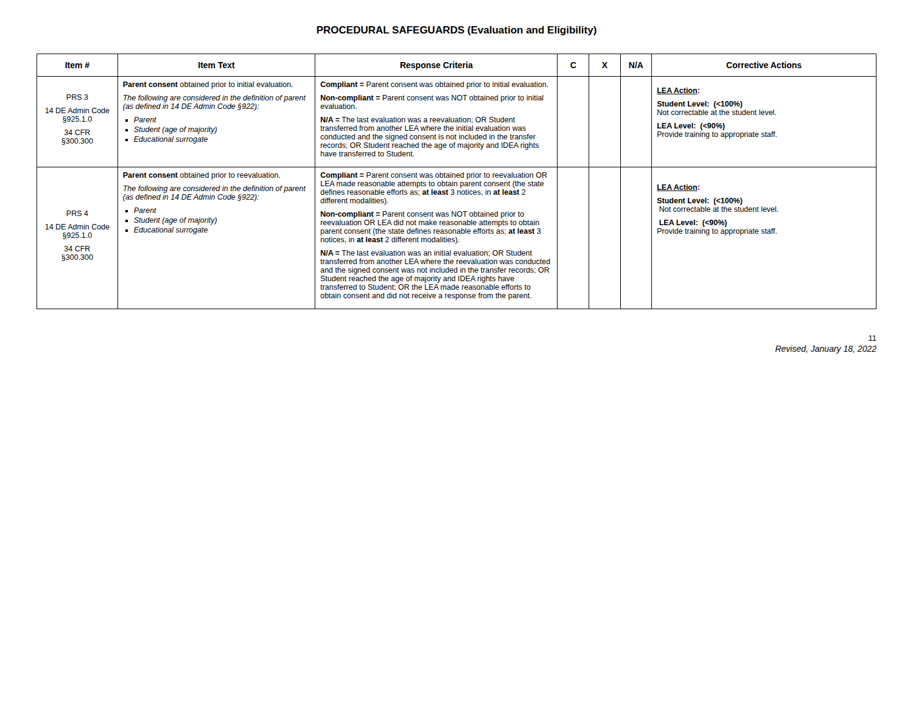PROCEDURAL SAFEGUARDS (Evaluation and Eligibility)
| Item # | Item Text | Response Criteria | C | X | N/A | Corrective Actions |
| --- | --- | --- | --- | --- | --- | --- |
| PRS 3 14 DE Admin Code §925.1.0 34 CFR §300.300 | Parent consent obtained prior to initial evaluation . The following are considered in the definition of parent (as defined in 14 DE Admin Code §922): Parent Student (age of majority) Educational surrogate | Compliant = Parent consent was obtained prior to initial evaluation. Non-compliant = Parent consent was NOT obtained prior to initial evaluation. N/A = The last evaluation was a reevaluation; OR Student transferred from another LEA where the initial evaluation was conducted and the signed consent is not included in the transfer records; OR Student reached the age of majority and IDEA rights have transferred to Student. | | | | LEA Action : Student Level: (<100%) Not correctable at the student level. LEA Level: (<90%) Provide training to appropriate staff. |
| PRS 4 14 DE Admin Code §925.1.0 34 CFR §300.300 | Parent consent obtained prior to reevaluation. The following are considered in the definition of parent (as defined in 14 DE Admin Code §922): Parent Student (age of majority) Educational surrogate | Compliant = Parent consent was obtained prior to reevaluation OR LEA made reasonable attempts to obtain parent consent (the state defines reasonable efforts as; at least 3 notices, in at least 2 different modalities). Non-compliant = Parent consent was NOT obtained prior to reevaluation OR LEA did not make reasonable attempts to obtain parent consent (the state defines reasonable efforts as; at least 3 notices, in at least 2 different modalities). N/A = The last evaluation was an initial evaluation; OR Student transferred from another LEA where the reevaluation was conducted and the signed consent was not included in the transfer records; OR Student reached the age of majority and IDEA rights have transferred to Student; OR the LEA made reasonable efforts to obtain consent and did not receive a response from the parent. | | | | LEA Action : Student Level: (<100%) Not correctable at the student level. LEA Level: (<90%) Provide training to appropriate staff. |
11
Revised, January 18, 2022